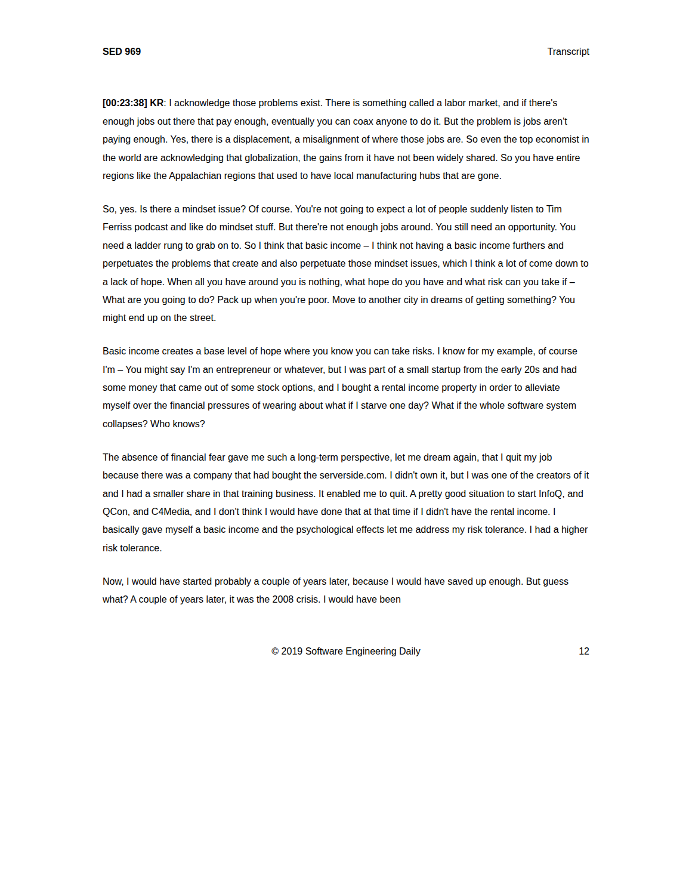SED 969 Transcript
[00:23:38] KR: I acknowledge those problems exist. There is something called a labor market, and if there's enough jobs out there that pay enough, eventually you can coax anyone to do it. But the problem is jobs aren't paying enough. Yes, there is a displacement, a misalignment of where those jobs are. So even the top economist in the world are acknowledging that globalization, the gains from it have not been widely shared. So you have entire regions like the Appalachian regions that used to have local manufacturing hubs that are gone.
So, yes. Is there a mindset issue? Of course. You're not going to expect a lot of people suddenly listen to Tim Ferriss podcast and like do mindset stuff. But there're not enough jobs around. You still need an opportunity. You need a ladder rung to grab on to. So I think that basic income – I think not having a basic income furthers and perpetuates the problems that create and also perpetuate those mindset issues, which I think a lot of come down to a lack of hope. When all you have around you is nothing, what hope do you have and what risk can you take if – What are you going to do? Pack up when you're poor. Move to another city in dreams of getting something? You might end up on the street.
Basic income creates a base level of hope where you know you can take risks. I know for my example, of course I'm – You might say I'm an entrepreneur or whatever, but I was part of a small startup from the early 20s and had some money that came out of some stock options, and I bought a rental income property in order to alleviate myself over the financial pressures of wearing about what if I starve one day? What if the whole software system collapses? Who knows?
The absence of financial fear gave me such a long-term perspective, let me dream again, that I quit my job because there was a company that had bought the serverside.com. I didn't own it, but I was one of the creators of it and I had a smaller share in that training business. It enabled me to quit. A pretty good situation to start InfoQ, and QCon, and C4Media, and I don't think I would have done that at that time if I didn't have the rental income. I basically gave myself a basic income and the psychological effects let me address my risk tolerance. I had a higher risk tolerance.
Now, I would have started probably a couple of years later, because I would have saved up enough. But guess what? A couple of years later, it was the 2008 crisis. I would have been
© 2019 Software Engineering Daily 12